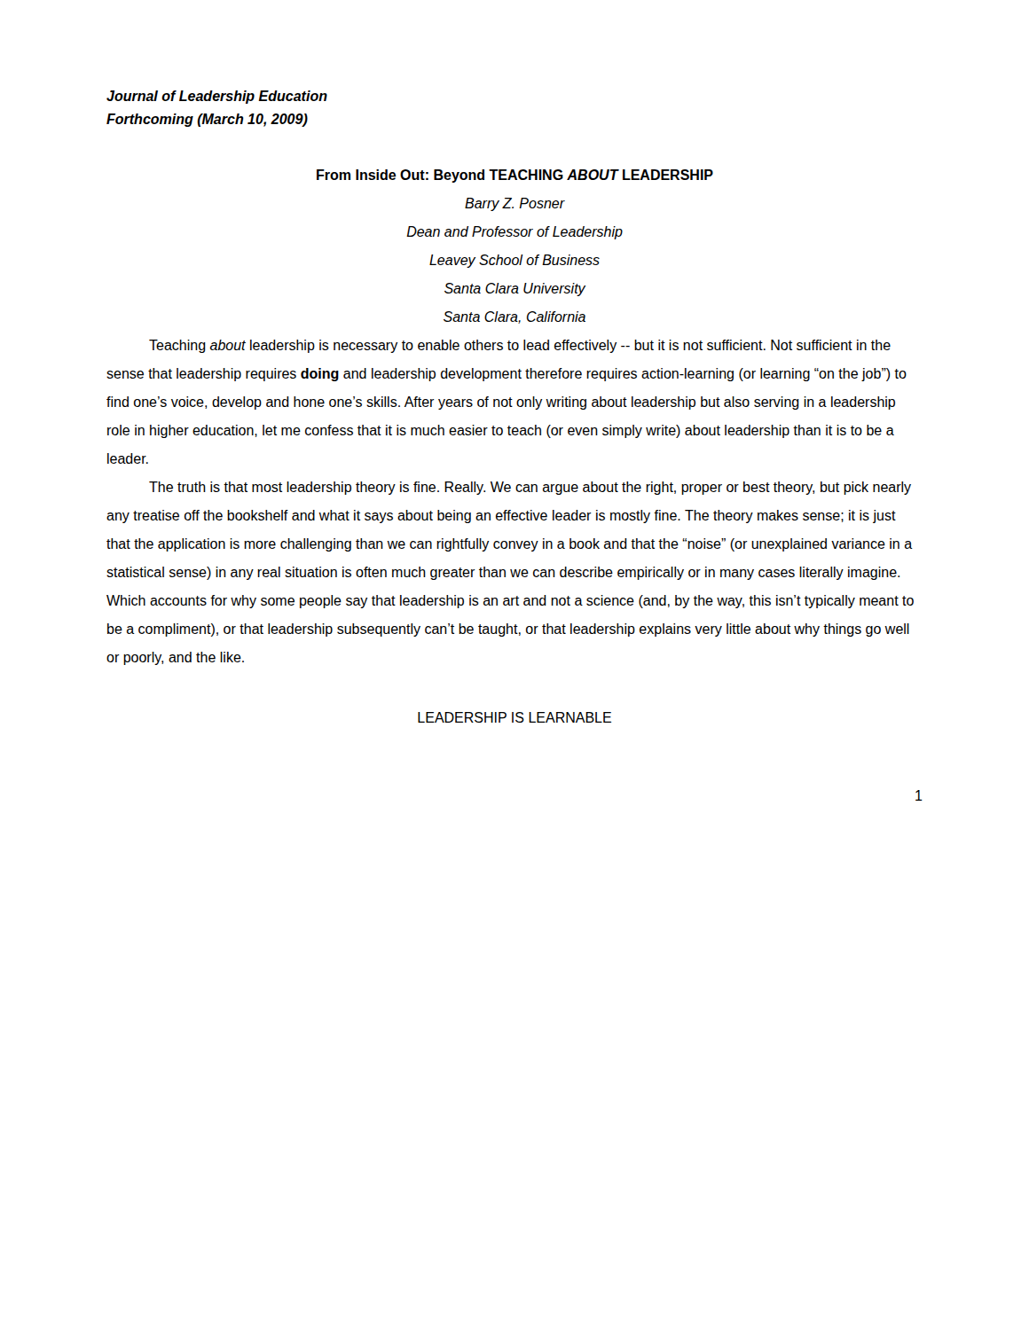Journal of Leadership Education
Forthcoming (March 10, 2009)
From Inside Out: Beyond TEACHING ABOUT LEADERSHIP
Barry Z. Posner
Dean and Professor of Leadership
Leavey School of Business
Santa Clara University
Santa Clara, California
Teaching about leadership is necessary to enable others to lead effectively -- but it is not sufficient. Not sufficient in the sense that leadership requires doing and leadership development therefore requires action-learning (or learning “on the job”) to find one’s voice, develop and hone one’s skills. After years of not only writing about leadership but also serving in a leadership role in higher education, let me confess that it is much easier to teach (or even simply write) about leadership than it is to be a leader.
The truth is that most leadership theory is fine. Really. We can argue about the right, proper or best theory, but pick nearly any treatise off the bookshelf and what it says about being an effective leader is mostly fine. The theory makes sense; it is just that the application is more challenging than we can rightfully convey in a book and that the “noise” (or unexplained variance in a statistical sense) in any real situation is often much greater than we can describe empirically or in many cases literally imagine. Which accounts for why some people say that leadership is an art and not a science (and, by the way, this isn’t typically meant to be a compliment), or that leadership subsequently can’t be taught, or that leadership explains very little about why things go well or poorly, and the like.
LEADERSHIP IS LEARNABLE
1